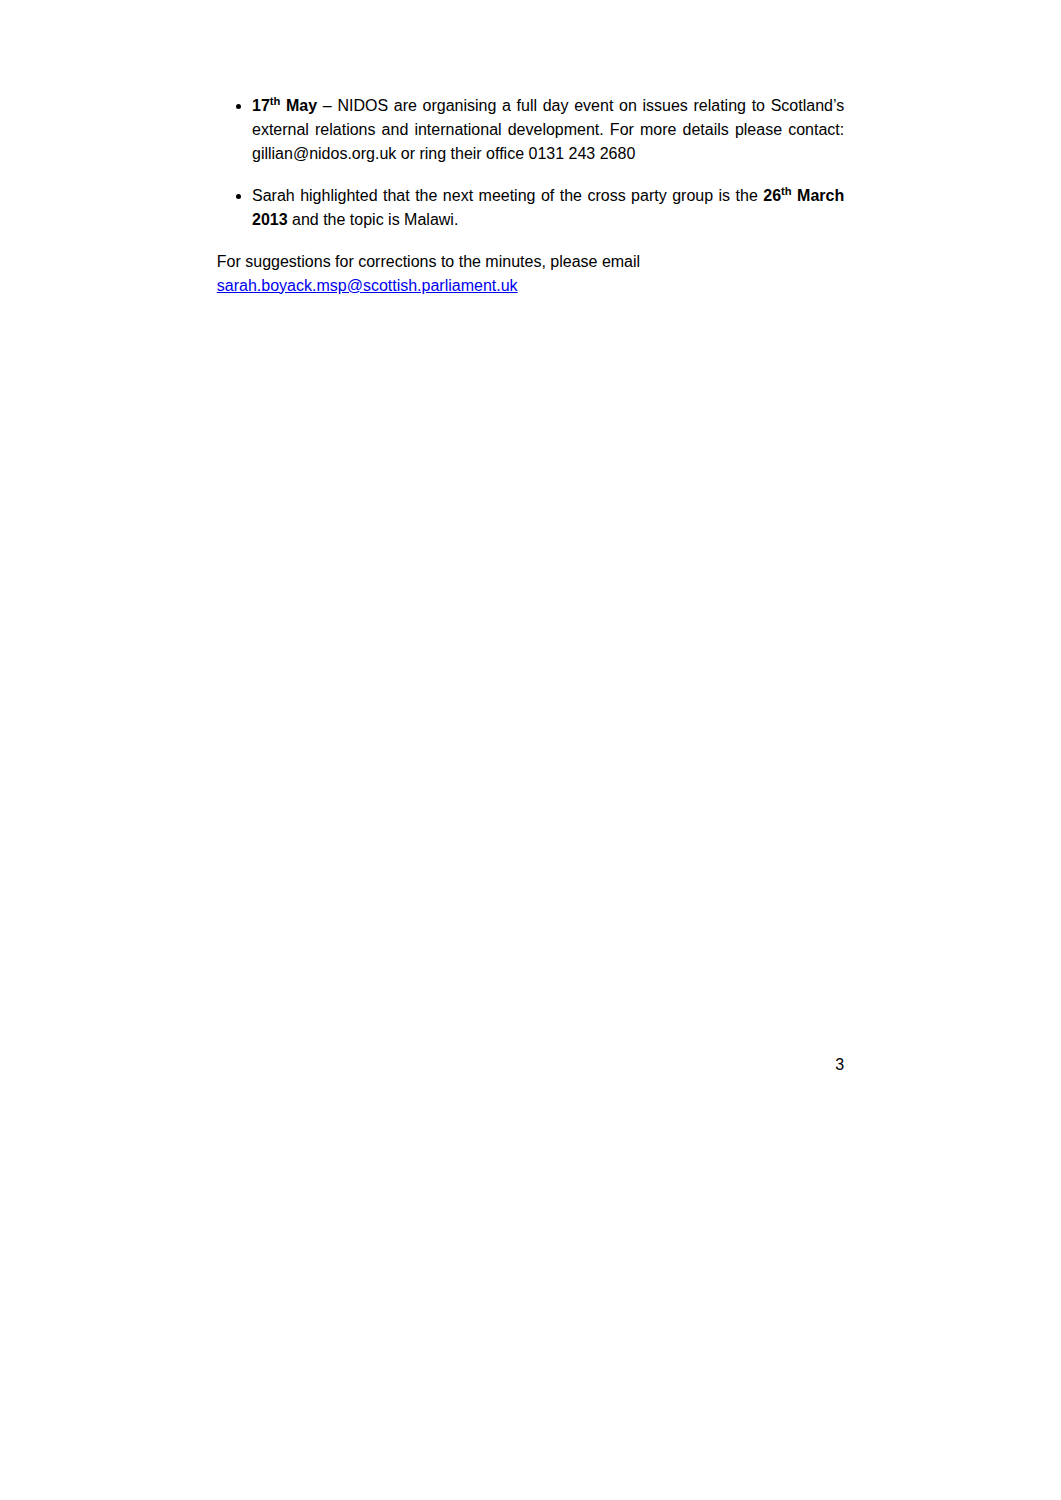17th May – NIDOS are organising a full day event on issues relating to Scotland’s external relations and international development. For more details please contact: gillian@nidos.org.uk or ring their office 0131 243 2680
Sarah highlighted that the next meeting of the cross party group is the 26th March 2013 and the topic is Malawi.
For suggestions for corrections to the minutes, please email
sarah.boyack.msp@scottish.parliament.uk
3